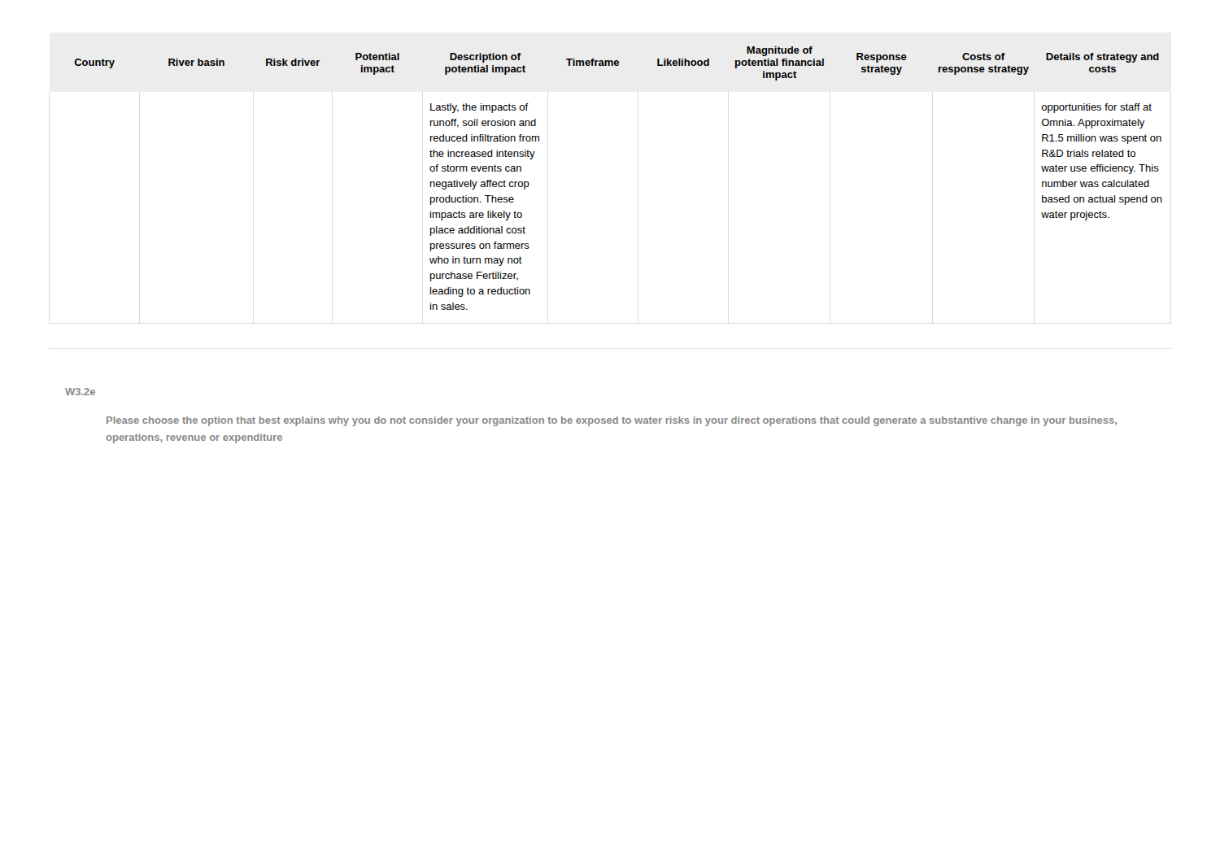| Country | River basin | Risk driver | Potential impact | Description of potential impact | Timeframe | Likelihood | Magnitude of potential financial impact | Response strategy | Costs of response strategy | Details of strategy and costs |
| --- | --- | --- | --- | --- | --- | --- | --- | --- | --- | --- |
| | | | | Lastly, the impacts of runoff, soil erosion and reduced infiltration from the increased intensity of storm events can negatively affect crop production. These impacts are likely to place additional cost pressures on farmers who in turn may not purchase Fertilizer, leading to a reduction in sales. | | | | | | opportunities for staff at Omnia. Approximately R1.5 million was spent on R&D trials related to water use efficiency. This number was calculated based on actual spend on water projects. |
W3.2e
Please choose the option that best explains why you do not consider your organization to be exposed to water risks in your direct operations that could generate a substantive change in your business, operations, revenue or expenditure